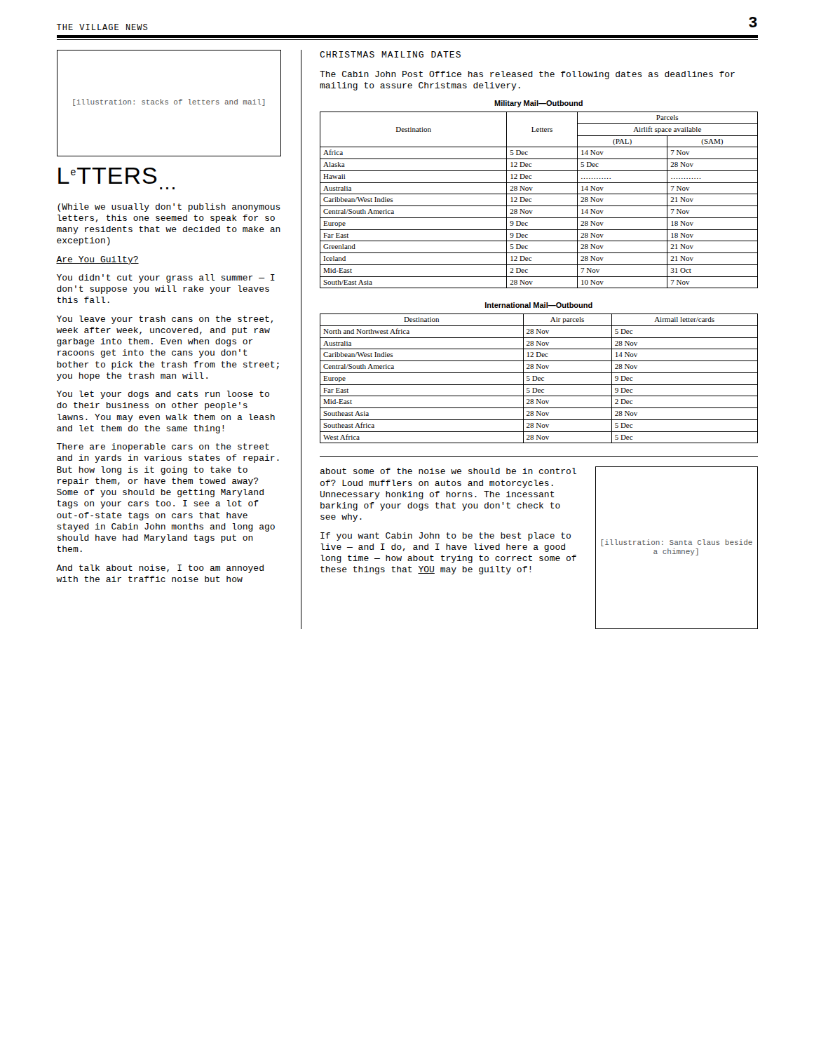THE VILLAGE NEWS
3
[illustration: stacks of letters and mail]
LeTTERS...
(While we usually don't publish anonymous letters, this one seemed to speak for so many residents that we decided to make an exception)
Are You Guilty?
You didn't cut your grass all summer — I don't suppose you will rake your leaves this fall.
You leave your trash cans on the street, week after week, uncovered, and put raw garbage into them. Even when dogs or racoons get into the cans you don't bother to pick the trash from the street; you hope the trash man will.
You let your dogs and cats run loose to do their business on other people's lawns. You may even walk them on a leash and let them do the same thing!
There are inoperable cars on the street and in yards in various states of repair. But how long is it going to take to repair them, or have them towed away? Some of you should be getting Maryland tags on your cars too. I see a lot of out-of-state tags on cars that have stayed in Cabin John months and long ago should have had Maryland tags put on them.
And talk about noise, I too am annoyed with the air traffic noise but how
CHRISTMAS MAILING DATES
The Cabin John Post Office has released the following dates as deadlines for mailing to assure Christmas delivery.
Military Mail—Outbound
| Destination | Letters | Parcels |
| --- | --- | --- |
| Airlift space available |
| (PAL) | (SAM) |
| Africa | 5 Dec | 14 Nov | 7 Nov |
| Alaska | 12 Dec | 5 Dec | 28 Nov |
| Hawaii | 12 Dec | ………… | ………… |
| Australia | 28 Nov | 14 Nov | 7 Nov |
| Caribbean/West Indies | 12 Dec | 28 Nov | 21 Nov |
| Central/South America | 28 Nov | 14 Nov | 7 Nov |
| Europe | 9 Dec | 28 Nov | 18 Nov |
| Far East | 9 Dec | 28 Nov | 18 Nov |
| Greenland | 5 Dec | 28 Nov | 21 Nov |
| Iceland | 12 Dec | 28 Nov | 21 Nov |
| Mid-East | 2 Dec | 7 Nov | 31 Oct |
| South/East Asia | 28 Nov | 10 Nov | 7 Nov |
International Mail—Outbound
| Destination | Air parcels | Airmail letter/cards |
| --- | --- | --- |
| North and Northwest Africa | 28 Nov | 5 Dec |
| Australia | 28 Nov | 28 Nov |
| Caribbean/West Indies | 12 Dec | 14 Nov |
| Central/South America | 28 Nov | 28 Nov |
| Europe | 5 Dec | 9 Dec |
| Far East | 5 Dec | 9 Dec |
| Mid-East | 28 Nov | 2 Dec |
| Southeast Asia | 28 Nov | 28 Nov |
| Southeast Africa | 28 Nov | 5 Dec |
| West Africa | 28 Nov | 5 Dec |
about some of the noise we should be in control of? Loud mufflers on autos and motorcycles. Unnecessary honking of horns. The incessant barking of your dogs that you don't check to see why.
If you want Cabin John to be the best place to live — and I do, and I have lived here a good long time — how about trying to correct some of these things that YOU may be guilty of!
[illustration: Santa Claus beside a chimney]